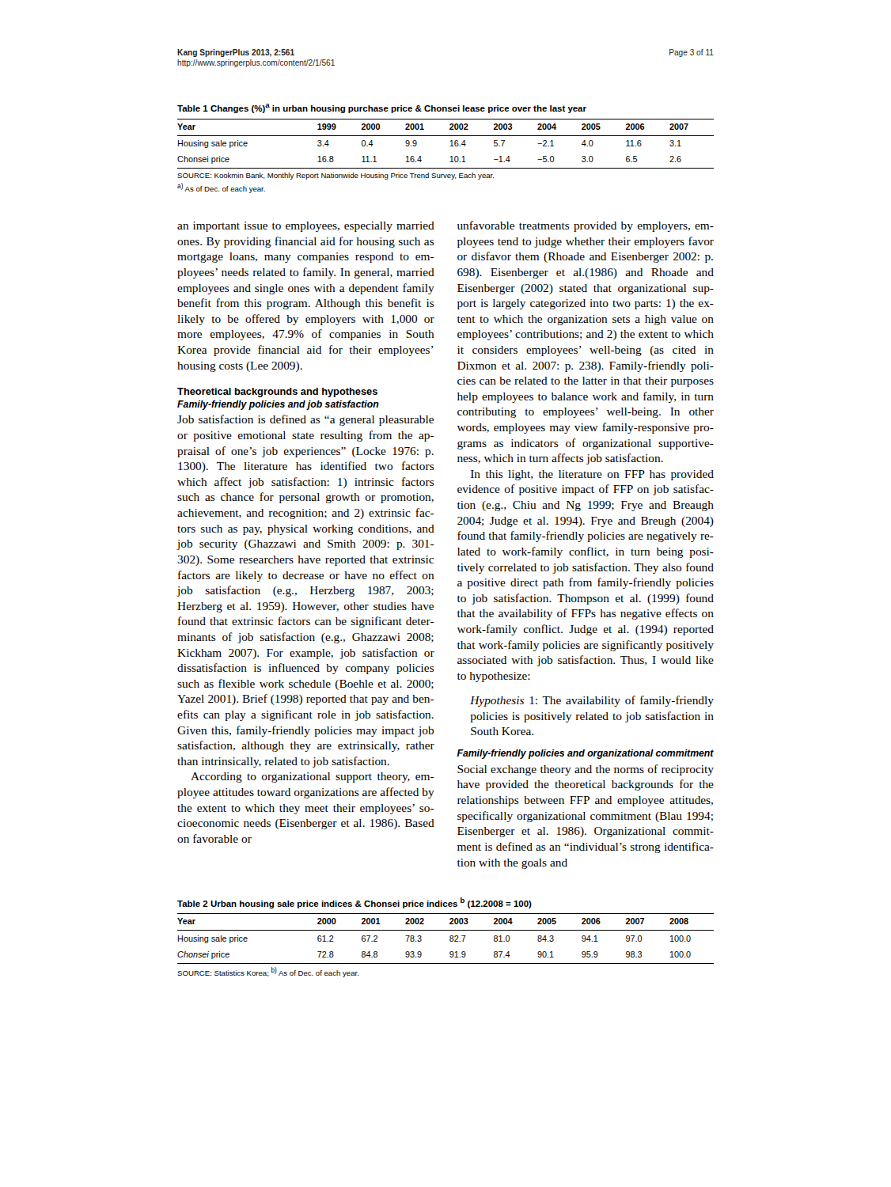Kang SpringerPlus 2013, 2:561 http://www.springerplus.com/content/2/1/561
Page 3 of 11
Table 1 Changes (%) a in urban housing purchase price & Chonsei lease price over the last year
| Year | 1999 | 2000 | 2001 | 2002 | 2003 | 2004 | 2005 | 2006 | 2007 |
| --- | --- | --- | --- | --- | --- | --- | --- | --- | --- |
| Housing sale price | 3.4 | 0.4 | 9.9 | 16.4 | 5.7 | −2.1 | 4.0 | 11.6 | 3.1 |
| Chonsei price | 16.8 | 11.1 | 16.4 | 10.1 | −1.4 | −5.0 | 3.0 | 6.5 | 2.6 |
SOURCE: Kookmin Bank, Monthly Report Nationwide Housing Price Trend Survey, Each year.
a) As of Dec. of each year.
an important issue to employees, especially married ones. By providing financial aid for housing such as mortgage loans, many companies respond to employees’ needs related to family. In general, married employees and single ones with a dependent family benefit from this program. Although this benefit is likely to be offered by employers with 1,000 or more employees, 47.9% of companies in South Korea provide financial aid for their employees’ housing costs (Lee 2009).
Theoretical backgrounds and hypotheses
Family-friendly policies and job satisfaction
Job satisfaction is defined as “a general pleasurable or positive emotional state resulting from the appraisal of one’s job experiences” (Locke 1976: p. 1300). The literature has identified two factors which affect job satisfaction: 1) intrinsic factors such as chance for personal growth or promotion, achievement, and recognition; and 2) extrinsic factors such as pay, physical working conditions, and job security (Ghazzawi and Smith 2009: p. 301-302). Some researchers have reported that extrinsic factors are likely to decrease or have no effect on job satisfaction (e.g., Herzberg 1987, 2003; Herzberg et al. 1959). However, other studies have found that extrinsic factors can be significant determinants of job satisfaction (e.g., Ghazzawi 2008; Kickham 2007). For example, job satisfaction or dissatisfaction is influenced by company policies such as flexible work schedule (Boehle et al. 2000; Yazel 2001). Brief (1998) reported that pay and benefits can play a significant role in job satisfaction. Given this, family-friendly policies may impact job satisfaction, although they are extrinsically, rather than intrinsically, related to job satisfaction.
According to organizational support theory, employee attitudes toward organizations are affected by the extent to which they meet their employees’ socioeconomic needs (Eisenberger et al. 1986). Based on favorable or
unfavorable treatments provided by employers, employees tend to judge whether their employers favor or disfavor them (Rhoade and Eisenberger 2002: p. 698). Eisenberger et al.(1986) and Rhoade and Eisenberger (2002) stated that organizational support is largely categorized into two parts: 1) the extent to which the organization sets a high value on employees’ contributions; and 2) the extent to which it considers employees’ well-being (as cited in Dixmon et al. 2007: p. 238). Family-friendly policies can be related to the latter in that their purposes help employees to balance work and family, in turn contributing to employees’ well-being. In other words, employees may view family-responsive programs as indicators of organizational supportiveness, which in turn affects job satisfaction.
In this light, the literature on FFP has provided evidence of positive impact of FFP on job satisfaction (e.g., Chiu and Ng 1999; Frye and Breaugh 2004; Judge et al. 1994). Frye and Breugh (2004) found that family-friendly policies are negatively related to work-family conflict, in turn being positively correlated to job satisfaction. They also found a positive direct path from family-friendly policies to job satisfaction. Thompson et al. (1999) found that the availability of FFPs has negative effects on work-family conflict. Judge et al. (1994) reported that work-family policies are significantly positively associated with job satisfaction. Thus, I would like to hypothesize:
Hypothesis 1: The availability of family-friendly policies is positively related to job satisfaction in South Korea.
Family-friendly policies and organizational commitment
Social exchange theory and the norms of reciprocity have provided the theoretical backgrounds for the relationships between FFP and employee attitudes, specifically organizational commitment (Blau 1994; Eisenberger et al. 1986). Organizational commitment is defined as an “individual’s strong identification with the goals and
Table 2 Urban housing sale price indices & Chonsei price indices b (12.2008 = 100)
| Year | 2000 | 2001 | 2002 | 2003 | 2004 | 2005 | 2006 | 2007 | 2008 |
| --- | --- | --- | --- | --- | --- | --- | --- | --- | --- |
| Housing sale price | 61.2 | 67.2 | 78.3 | 82.7 | 81.0 | 84.3 | 94.1 | 97.0 | 100.0 |
| Chonsei price | 72.8 | 84.8 | 93.9 | 91.9 | 87.4 | 90.1 | 95.9 | 98.3 | 100.0 |
SOURCE: Statistics Korea; b) As of Dec. of each year.